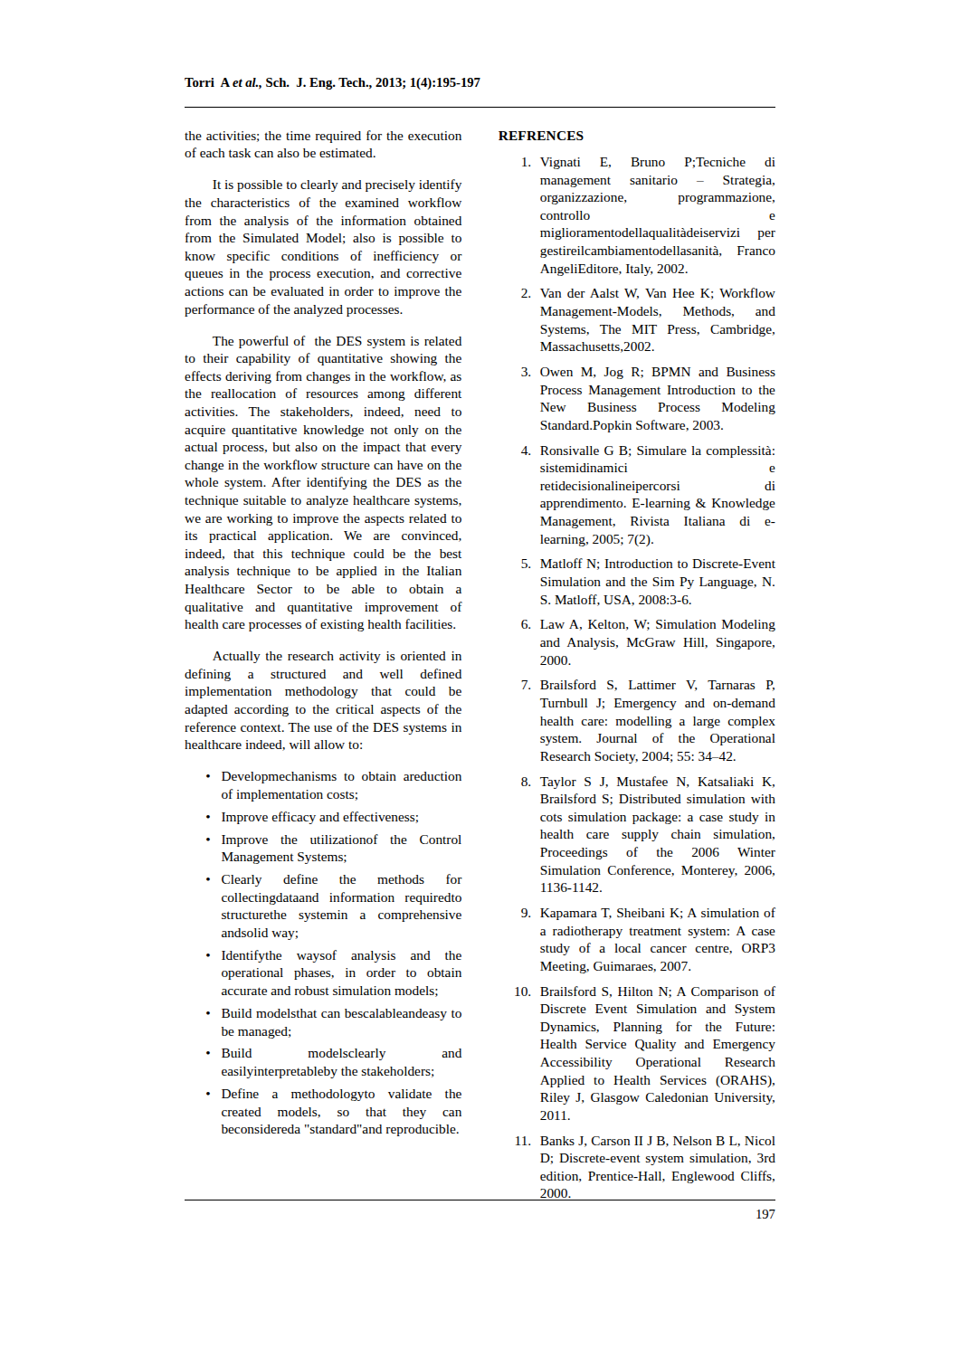Torri A et al., Sch. J. Eng. Tech., 2013; 1(4):195-197
the activities; the time required for the execution of each task can also be estimated.
It is possible to clearly and precisely identify the characteristics of the examined workflow from the analysis of the information obtained from the Simulated Model; also is possible to know specific conditions of inefficiency or queues in the process execution, and corrective actions can be evaluated in order to improve the performance of the analyzed processes.
The powerful of the DES system is related to their capability of quantitative showing the effects deriving from changes in the workflow, as the reallocation of resources among different activities. The stakeholders, indeed, need to acquire quantitative knowledge not only on the actual process, but also on the impact that every change in the workflow structure can have on the whole system. After identifying the DES as the technique suitable to analyze healthcare systems, we are working to improve the aspects related to its practical application. We are convinced, indeed, that this technique could be the best analysis technique to be applied in the Italian Healthcare Sector to be able to obtain a qualitative and quantitative improvement of health care processes of existing health facilities.
Actually the research activity is oriented in defining a structured and well defined implementation methodology that could be adapted according to the critical aspects of the reference context. The use of the DES systems in healthcare indeed, will allow to:
Developmechanisms to obtain areduction of implementation costs;
Improve efficacy and effectiveness;
Improve the utilizationof the Control Management Systems;
Clearly define the methods for collectingdataand information requiredto structurethe systemin a comprehensive andsolid way;
Identifythe waysof analysis and the operational phases, in order to obtain accurate and robust simulation models;
Build modelsthat can bescalableandeasy to be managed;
Build modelsclearly and easilyinterpretableby the stakeholders;
Define a methodologyto validate the created models, so that they can beconsidereda "standard"and reproducible.
REFRENCES
Vignati E, Bruno P;Tecniche di management sanitario – Strategia, organizzazione, programmazione, controllo e miglioramentodellaqualitàdeiservizi per gestireilcambiamentodellasanità, Franco AngeliEditore, Italy, 2002.
Van der Aalst W, Van Hee K; Workflow Management-Models, Methods, and Systems, The MIT Press, Cambridge, Massachusetts,2002.
Owen M, Jog R; BPMN and Business Process Management Introduction to the New Business Process Modeling Standard.Popkin Software, 2003.
Ronsivalle G B; Simulare la complessità: sistemidinamici e retidecisionalineipercorsi di apprendimento. E-learning & Knowledge Management, Rivista Italiana di e-learning, 2005; 7(2).
Matloff N; Introduction to Discrete-Event Simulation and the Sim Py Language, N. S. Matloff, USA, 2008:3-6.
Law A, Kelton, W; Simulation Modeling and Analysis, McGraw Hill, Singapore, 2000.
Brailsford S, Lattimer V, Tarnaras P, Turnbull J; Emergency and on-demand health care: modelling a large complex system. Journal of the Operational Research Society, 2004; 55: 34–42.
Taylor S J, Mustafee N, Katsaliaki K, Brailsford S; Distributed simulation with cots simulation package: a case study in health care supply chain simulation, Proceedings of the 2006 Winter Simulation Conference, Monterey, 2006, 1136-1142.
Kapamara T, Sheibani K; A simulation of a radiotherapy treatment system: A case study of a local cancer centre, ORP3 Meeting, Guimaraes, 2007.
Brailsford S, Hilton N; A Comparison of Discrete Event Simulation and System Dynamics, Planning for the Future: Health Service Quality and Emergency Accessibility Operational Research Applied to Health Services (ORAHS), Riley J, Glasgow Caledonian University, 2011.
Banks J, Carson II J B, Nelson B L, Nicol D; Discrete-event system simulation, 3rd edition, Prentice-Hall, Englewood Cliffs, 2000.
197